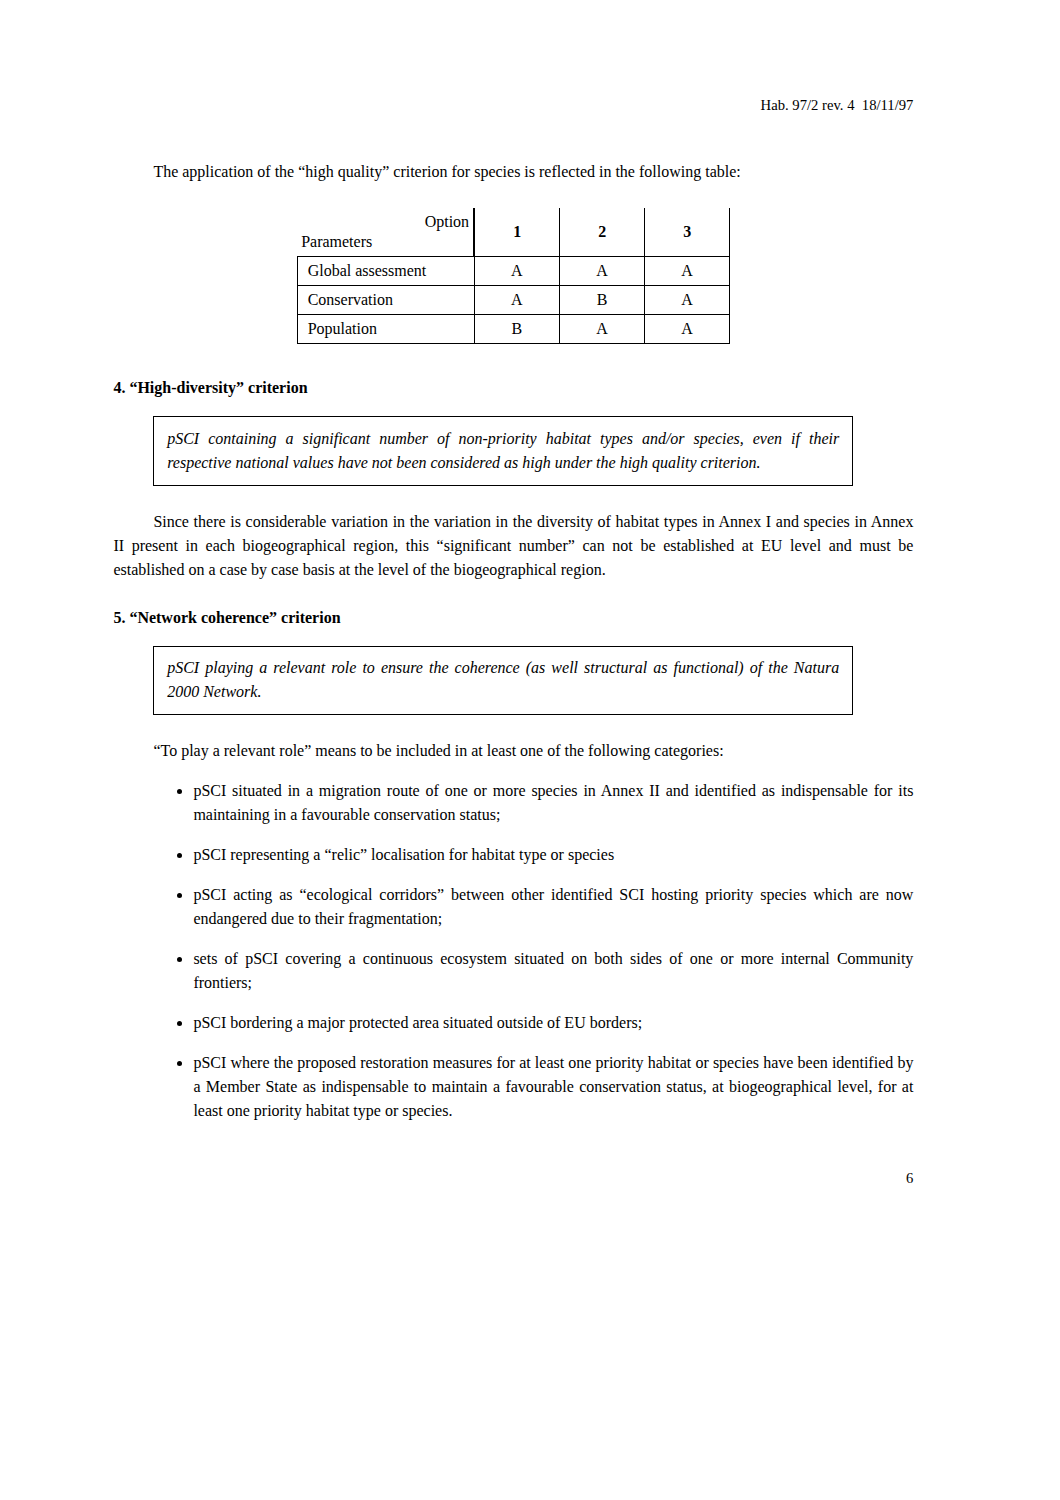Hab. 97/2 rev. 4 18/11/97
The application of the “high quality” criterion for species is reflected in the following table:
| Option Parameters | 1 | 2 | 3 |
| --- | --- | --- | --- |
| Global assessment | A | A | A |
| Conservation | A | B | A |
| Population | B | A | A |
4. “High-diversity” criterion
pSCI containing a significant number of non-priority habitat types and/or species, even if their respective national values have not been considered as high under the high quality criterion.
Since there is considerable variation in the variation in the diversity of habitat types in Annex I and species in Annex II present in each biogeographical region, this “significant number” can not be established at EU level and must be established on a case by case basis at the level of the biogeographical region.
5. “Network coherence” criterion
pSCI playing a relevant role to ensure the coherence (as well structural as functional) of the Natura 2000 Network.
“To play a relevant role” means to be included in at least one of the following categories:
pSCI situated in a migration route of one or more species in Annex II and identified as indispensable for its maintaining in a favourable conservation status;
pSCI representing a “relic” localisation for habitat type or species
pSCI acting as “ecological corridors” between other identified SCI hosting priority species which are now endangered due to their fragmentation;
sets of pSCI covering a continuous ecosystem situated on both sides of one or more internal Community frontiers;
pSCI bordering a major protected area situated outside of EU borders;
pSCI where the proposed restoration measures for at least one priority habitat or species have been identified by a Member State as indispensable to maintain a favourable conservation status, at biogeographical level, for at least one priority habitat type or species.
6